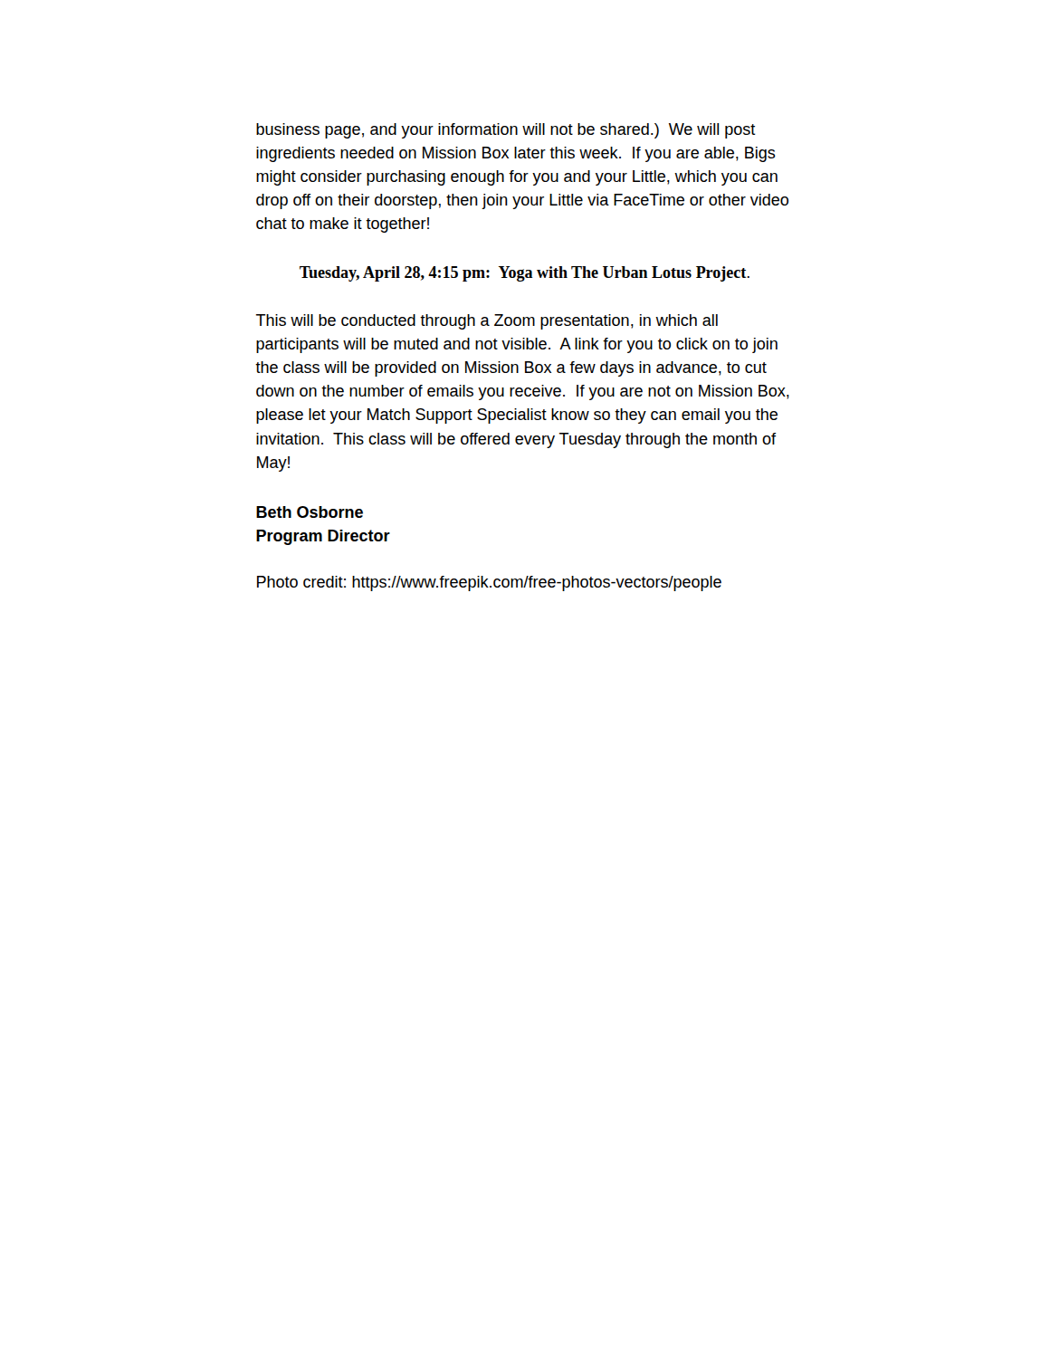business page, and your information will not be shared.) We will post ingredients needed on Mission Box later this week. If you are able, Bigs might consider purchasing enough for you and your Little, which you can drop off on their doorstep, then join your Little via FaceTime or other video chat to make it together!
Tuesday, April 28, 4:15 pm: Yoga with The Urban Lotus Project.
This will be conducted through a Zoom presentation, in which all participants will be muted and not visible. A link for you to click on to join the class will be provided on Mission Box a few days in advance, to cut down on the number of emails you receive. If you are not on Mission Box, please let your Match Support Specialist know so they can email you the invitation. This class will be offered every Tuesday through the month of May!
Beth Osborne
Program Director
Photo credit: https://www.freepik.com/free-photos-vectors/people